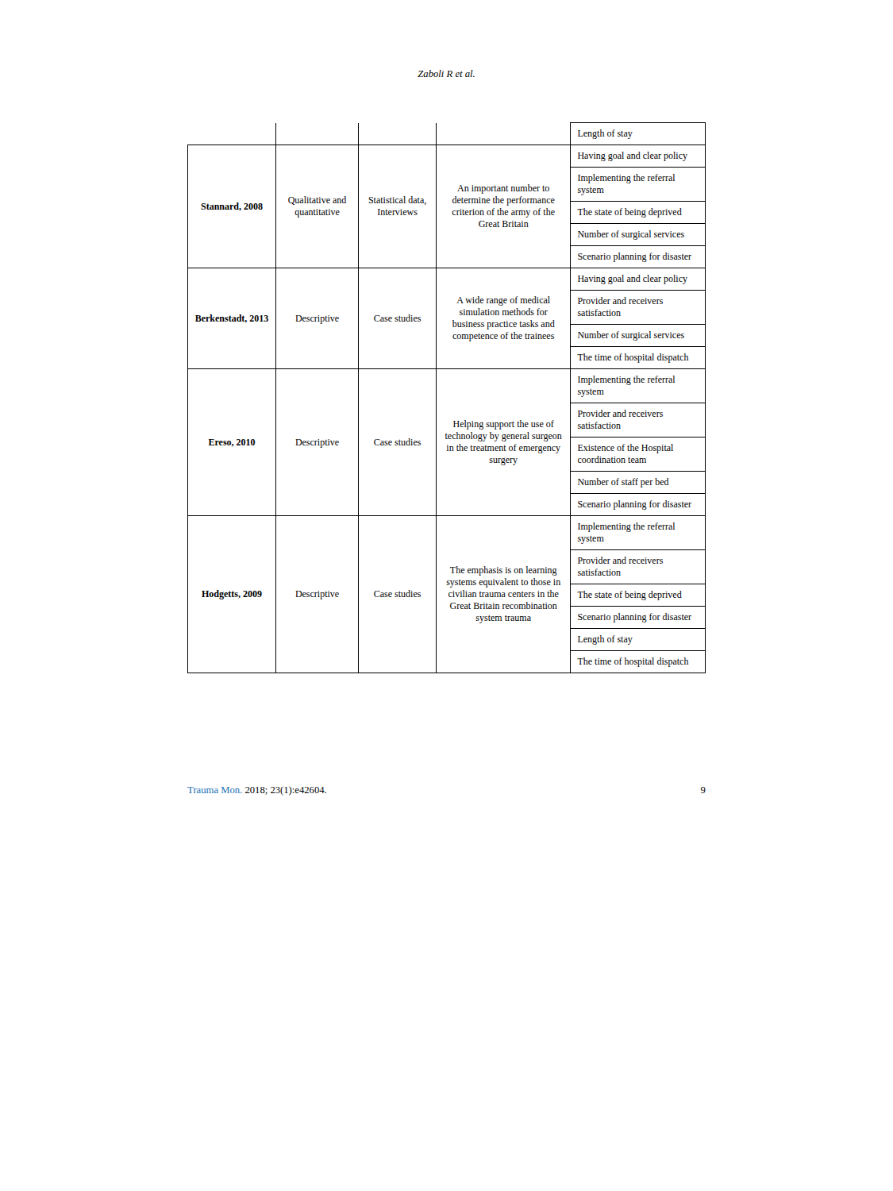Zaboli R et al.
| | | | | Length of stay |
| Stannard, 2008 | Qualitative and quantitative | Statistical data, Interviews | An important number to determine the performance criterion of the army of the Great Britain | Having goal and clear policy |
| Implementing the referral system |
| The state of being deprived |
| Number of surgical services |
| Scenario planning for disaster |
| Berkenstadt, 2013 | Descriptive | Case studies | A wide range of medical simulation methods for business practice tasks and competence of the trainees | Having goal and clear policy |
| Provider and receivers satisfaction |
| Number of surgical services |
| The time of hospital dispatch |
| Ereso, 2010 | Descriptive | Case studies | Helping support the use of technology by general surgeon in the treatment of emergency surgery | Implementing the referral system |
| Provider and receivers satisfaction |
| Existence of the Hospital coordination team |
| Number of staff per bed |
| Scenario planning for disaster |
| Hodgetts, 2009 | Descriptive | Case studies | The emphasis is on learning systems equivalent to those in civilian trauma centers in the Great Britain recombination system trauma | Implementing the referral system |
| Provider and receivers satisfaction |
| The state of being deprived |
| Scenario planning for disaster |
| Length of stay |
| The time of hospital dispatch |
Trauma Mon. 2018; 23(1):e42604.
9